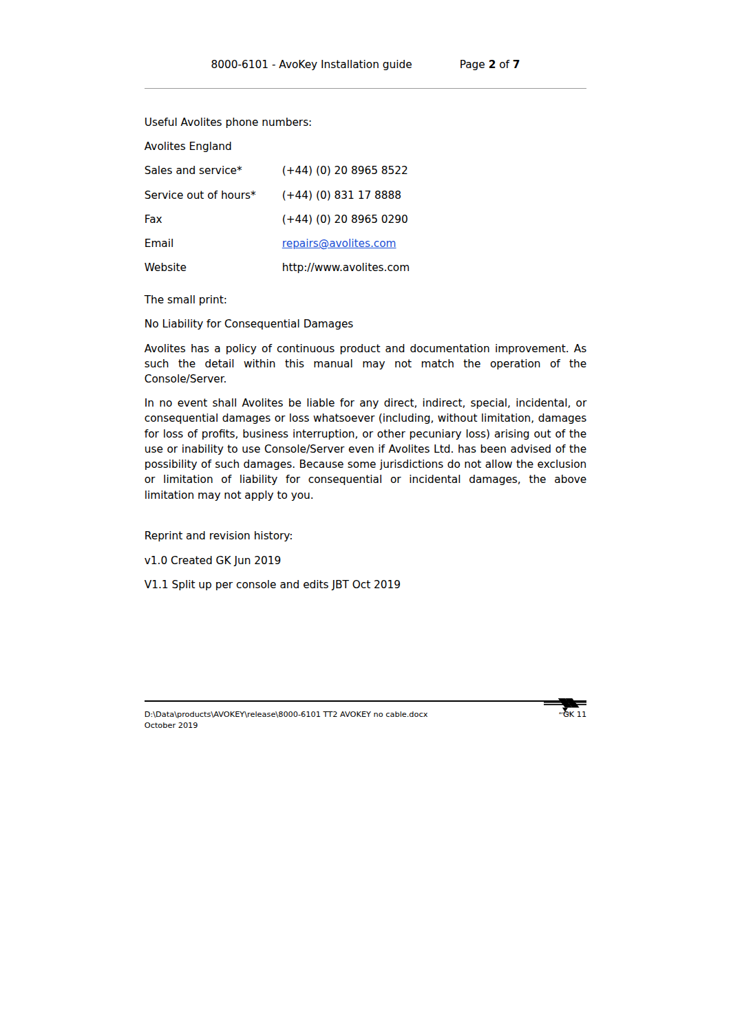8000-6101 - AvoKey Installation guide Page 2 of 7
Useful Avolites phone numbers:
Avolites England
Sales and service* (+44) (0) 20 8965 8522
Service out of hours* (+44) (0) 831 17 8888
Fax (+44) (0) 20 8965 0290
Email repairs@avolites.com
Website http://www.avolites.com
The small print:
No Liability for Consequential Damages
Avolites has a policy of continuous product and documentation improvement. As such the detail within this manual may not match the operation of the Console/Server.
In no event shall Avolites be liable for any direct, indirect, special, incidental, or consequential damages or loss whatsoever (including, without limitation, damages for loss of profits, business interruption, or other pecuniary loss) arising out of the use or inability to use Console/Server even if Avolites Ltd. has been advised of the possibility of such damages. Because some jurisdictions do not allow the exclusion or limitation of liability for consequential or incidental damages, the above limitation may not apply to you.
Reprint and revision history:
v1.0 Created GK Jun 2019
V1.1 Split up per console and edits JBT Oct 2019
D:\Data\products\AVOKEY\release\8000-6101 TT2 AVOKEY no cable.docx
October 2019
GK 11
AVOLITES